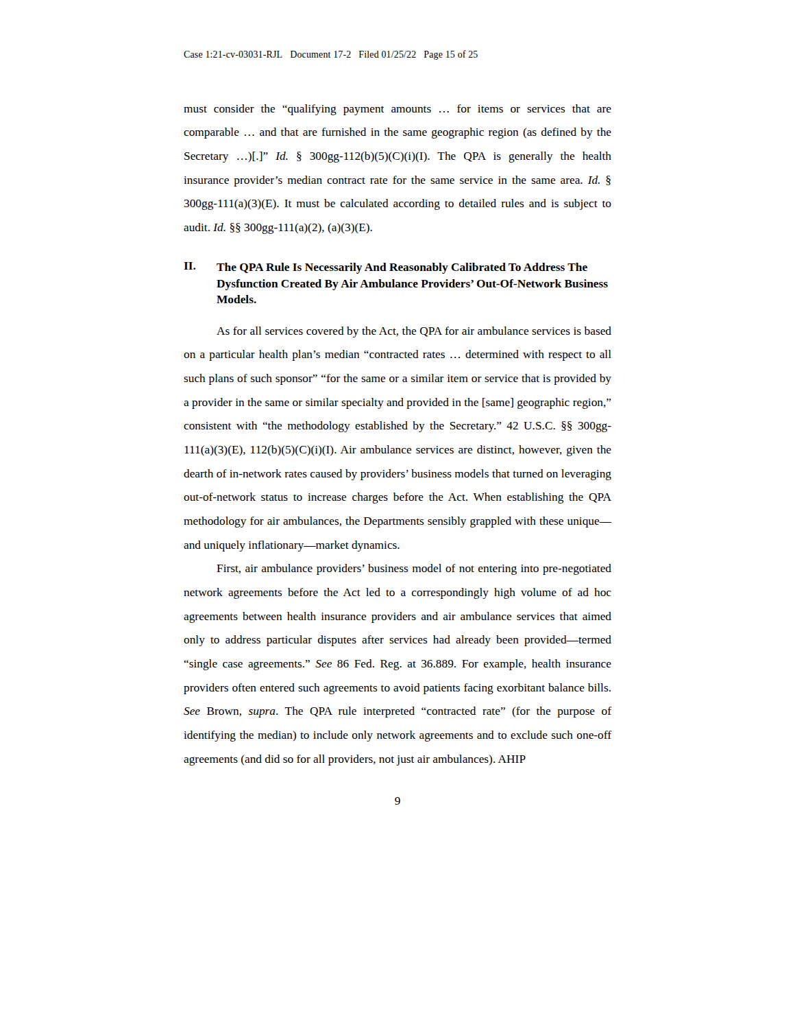Case 1:21-cv-03031-RJL Document 17-2 Filed 01/25/22 Page 15 of 25
must consider the “qualifying payment amounts … for items or services that are comparable … and that are furnished in the same geographic region (as defined by the Secretary …)[.]” Id. § 300gg-112(b)(5)(C)(i)(I). The QPA is generally the health insurance provider’s median contract rate for the same service in the same area. Id. § 300gg-111(a)(3)(E). It must be calculated according to detailed rules and is subject to audit. Id. §§ 300gg-111(a)(2), (a)(3)(E).
II.
The QPA Rule Is Necessarily And Reasonably Calibrated To Address The Dysfunction Created By Air Ambulance Providers’ Out-Of-Network Business Models.
As for all services covered by the Act, the QPA for air ambulance services is based on a particular health plan’s median “contracted rates … determined with respect to all such plans of such sponsor” “for the same or a similar item or service that is provided by a provider in the same or similar specialty and provided in the [same] geographic region,” consistent with “the methodology established by the Secretary.” 42 U.S.C. §§ 300gg-111(a)(3)(E), 112(b)(5)(C)(i)(I). Air ambulance services are distinct, however, given the dearth of in-network rates caused by providers’ business models that turned on leveraging out-of-network status to increase charges before the Act. When establishing the QPA methodology for air ambulances, the Departments sensibly grappled with these unique—and uniquely inflationary—market dynamics.
First, air ambulance providers’ business model of not entering into pre-negotiated network agreements before the Act led to a correspondingly high volume of ad hoc agreements between health insurance providers and air ambulance services that aimed only to address particular disputes after services had already been provided—termed “single case agreements.” See 86 Fed. Reg. at 36.889. For example, health insurance providers often entered such agreements to avoid patients facing exorbitant balance bills. See Brown, supra. The QPA rule interpreted “contracted rate” (for the purpose of identifying the median) to include only network agreements and to exclude such one-off agreements (and did so for all providers, not just air ambulances). AHIP
9